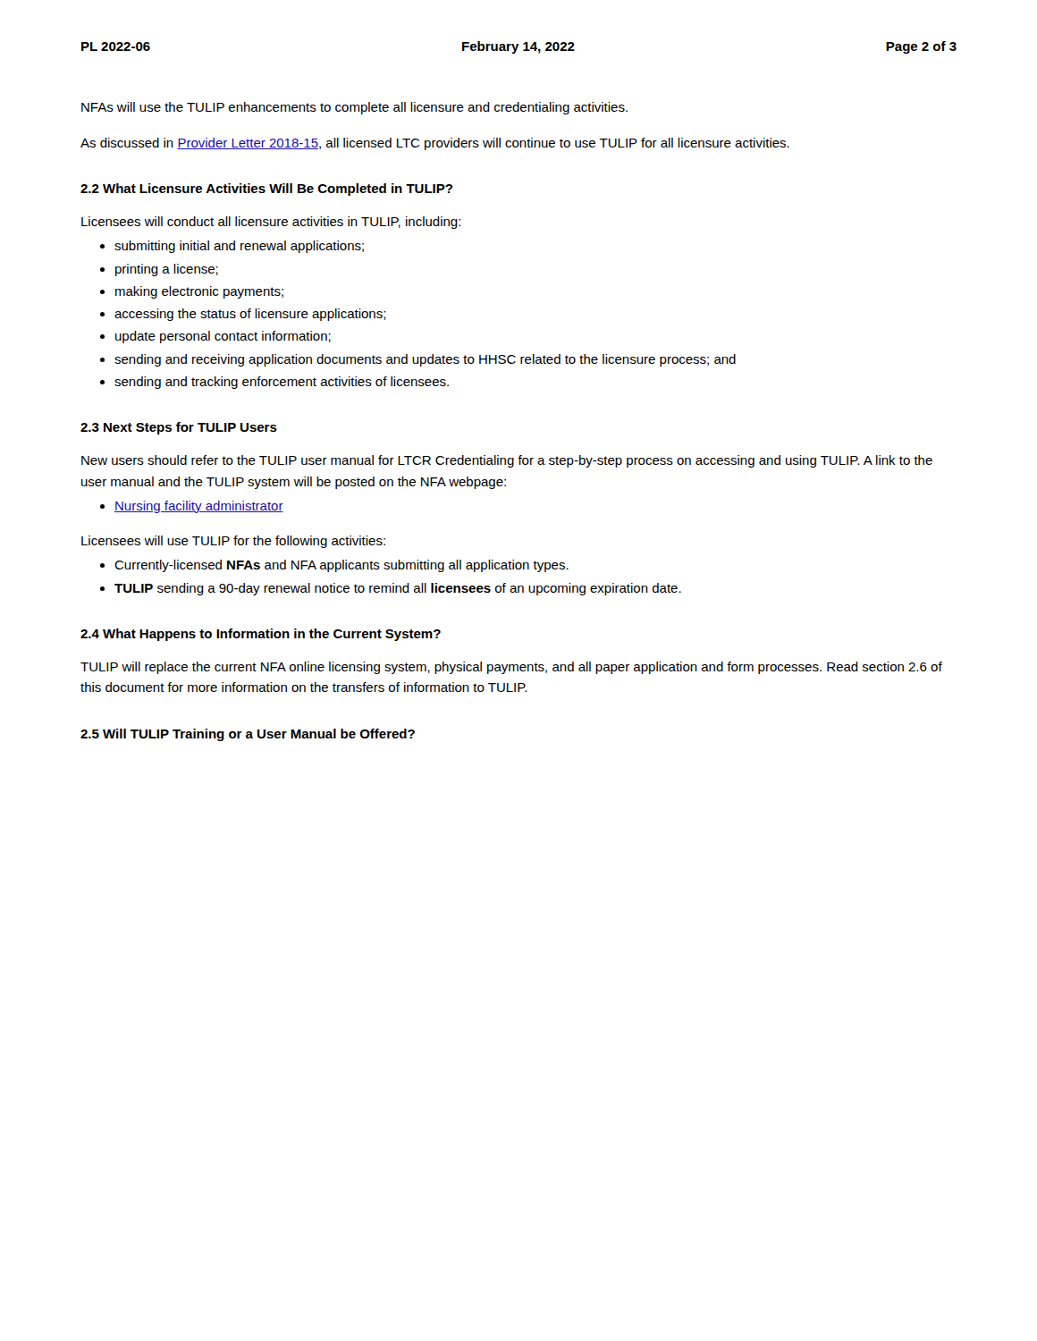PL 2022-06 February 14, 2022 Page 2 of 3
NFAs will use the TULIP enhancements to complete all licensure and credentialing activities.
As discussed in Provider Letter 2018-15, all licensed LTC providers will continue to use TULIP for all licensure activities.
2.2 What Licensure Activities Will Be Completed in TULIP?
Licensees will conduct all licensure activities in TULIP, including:
submitting initial and renewal applications;
printing a license;
making electronic payments;
accessing the status of licensure applications;
update personal contact information;
sending and receiving application documents and updates to HHSC related to the licensure process; and
sending and tracking enforcement activities of licensees.
2.3 Next Steps for TULIP Users
New users should refer to the TULIP user manual for LTCR Credentialing for a step-by-step process on accessing and using TULIP. A link to the user manual and the TULIP system will be posted on the NFA webpage:
Nursing facility administrator
Licensees will use TULIP for the following activities:
Currently-licensed NFAs and NFA applicants submitting all application types.
TULIP sending a 90-day renewal notice to remind all licensees of an upcoming expiration date.
2.4 What Happens to Information in the Current System?
TULIP will replace the current NFA online licensing system, physical payments, and all paper application and form processes. Read section 2.6 of this document for more information on the transfers of information to TULIP.
2.5 Will TULIP Training or a User Manual be Offered?